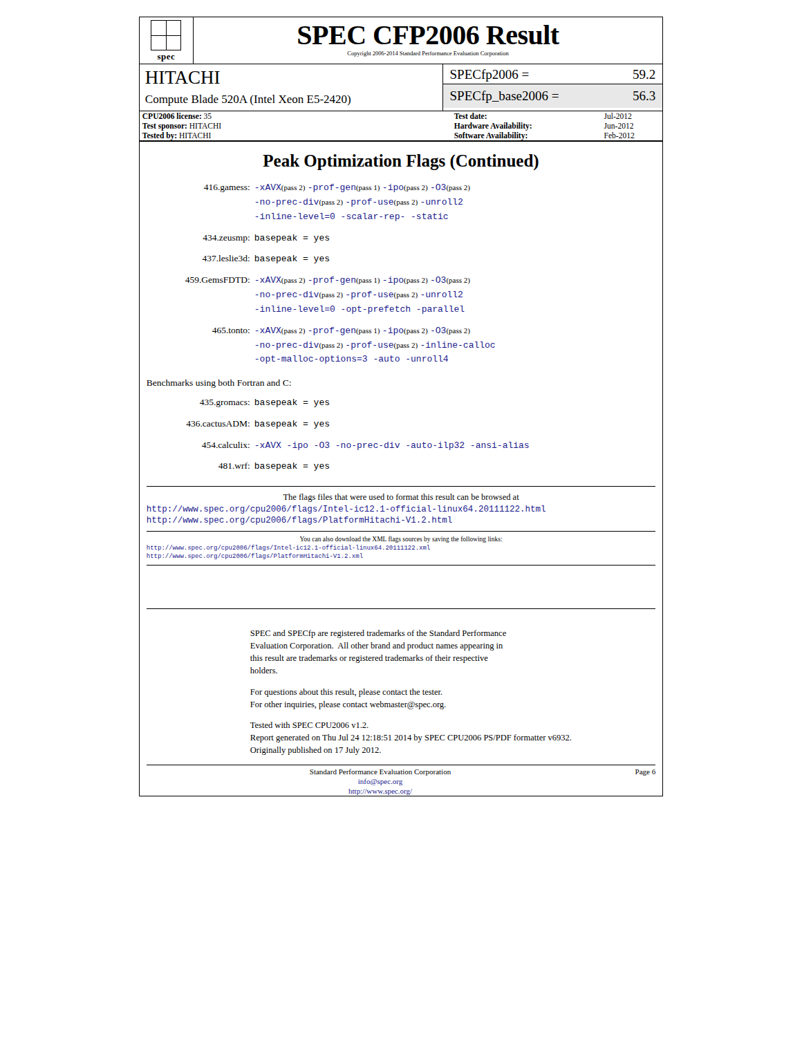spec
SPEC CFP2006 Result
Copyright 2006-2014 Standard Performance Evaluation Corporation
HITACHI
Compute Blade 520A (Intel Xeon E5-2420)
SPECfp2006 = 59.2
SPECfp_base2006 = 56.3
| CPU2006 license: 35 | | Test date: | Jul-2012 |
| Test sponsor: HITACHI | | Hardware Availability: | Jun-2012 |
| Tested by: HITACHI | | Software Availability: | Feb-2012 |
Peak Optimization Flags (Continued)
416.gamess:
-xAVX(pass 2) -prof-gen(pass 1) -ipo(pass 2) -O3(pass 2)
-no-prec-div(pass 2) -prof-use(pass 2) -unroll2
-inline-level=0 -scalar-rep- -static
434.zeusmp:
basepeak = yes
437.leslie3d:
basepeak = yes
459.GemsFDTD:
-xAVX(pass 2) -prof-gen(pass 1) -ipo(pass 2) -O3(pass 2)
-no-prec-div(pass 2) -prof-use(pass 2) -unroll2
-inline-level=0 -opt-prefetch -parallel
465.tonto:
-xAVX(pass 2) -prof-gen(pass 1) -ipo(pass 2) -O3(pass 2)
-no-prec-div(pass 2) -prof-use(pass 2) -inline-calloc
-opt-malloc-options=3 -auto -unroll4
Benchmarks using both Fortran and C:
435.gromacs:
basepeak = yes
436.cactusADM:
basepeak = yes
454.calculix:
-xAVX -ipo -O3 -no-prec-div -auto-ilp32 -ansi-alias
481.wrf:
basepeak = yes
The flags files that were used to format this result can be browsed at
http://www.spec.org/cpu2006/flags/Intel-ic12.1-official-linux64.20111122.html
http://www.spec.org/cpu2006/flags/PlatformHitachi-V1.2.html
You can also download the XML flags sources by saving the following links:
http://www.spec.org/cpu2006/flags/Intel-ic12.1-official-linux64.20111122.xml
http://www.spec.org/cpu2006/flags/PlatformHitachi-V1.2.xml
SPEC and SPECfp are registered trademarks of the Standard Performance
Evaluation Corporation. All other brand and product names appearing in
this result are trademarks or registered trademarks of their respective
holders.
For questions about this result, please contact the tester.
For other inquiries, please contact webmaster@spec.org.
Tested with SPEC CPU2006 v1.2.
Report generated on Thu Jul 24 12:18:51 2014 by SPEC CPU2006 PS/PDF formatter v6932.
Originally published on 17 July 2012.
Standard Performance Evaluation Corporation
info@spec.org
http://www.spec.org/
Page 6